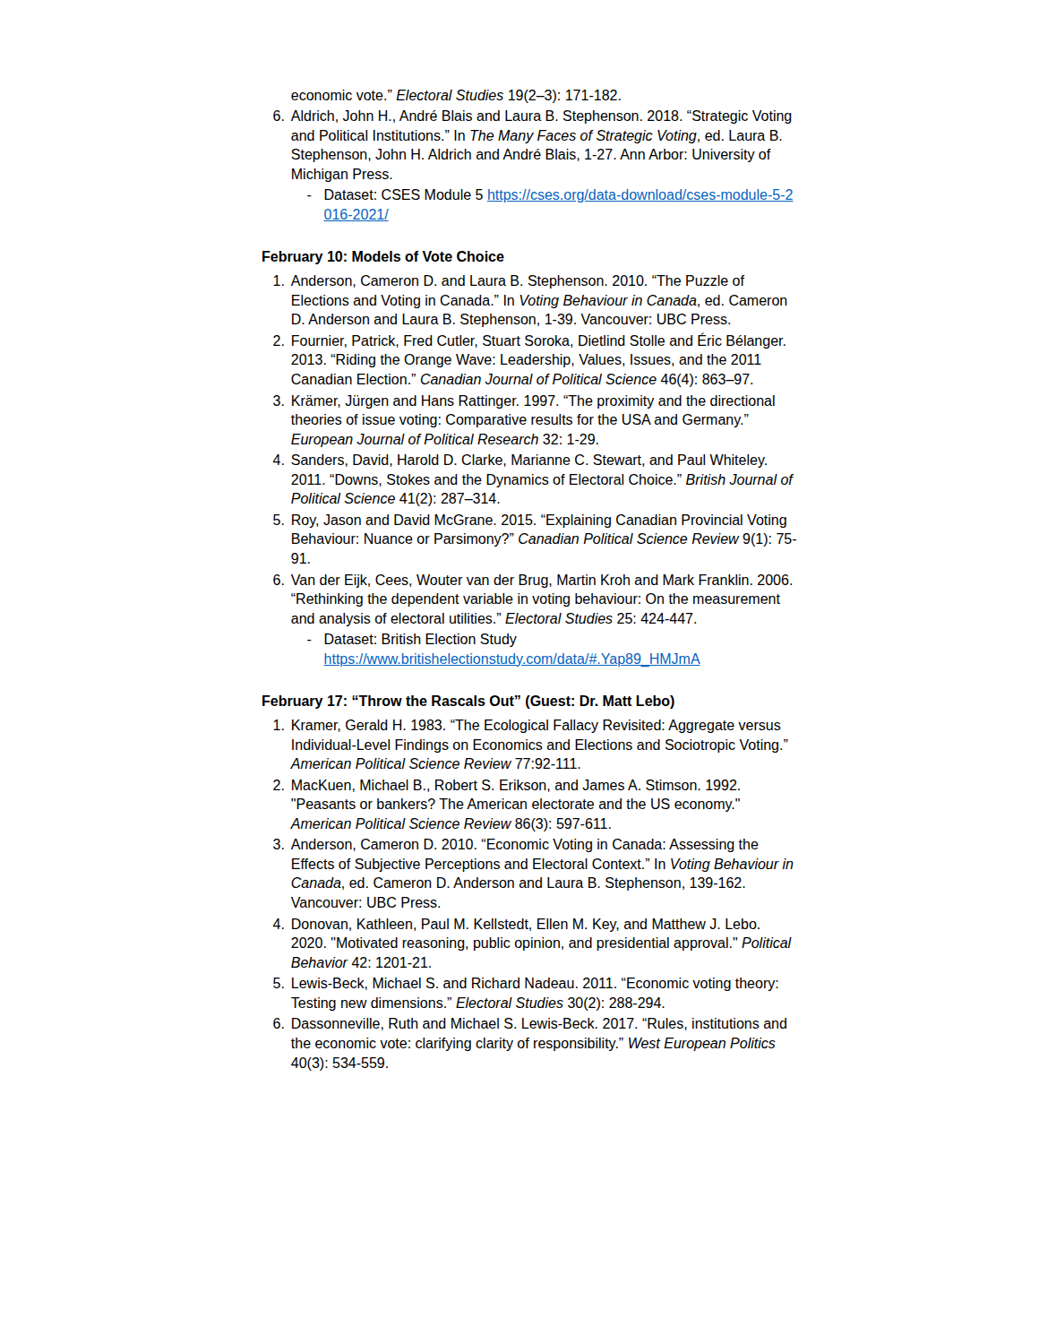economic vote.” Electoral Studies 19(2–3): 171-182.
Aldrich, John H., André Blais and Laura B. Stephenson. 2018. “Strategic Voting and Political Institutions.” In The Many Faces of Strategic Voting, ed. Laura B. Stephenson, John H. Aldrich and André Blais, 1-27. Ann Arbor: University of Michigan Press.
Dataset: CSES Module 5 https://cses.org/data-download/cses-module-5-2016-2021/
February 10: Models of Vote Choice
Anderson, Cameron D. and Laura B. Stephenson. 2010. “The Puzzle of Elections and Voting in Canada.” In Voting Behaviour in Canada, ed. Cameron D. Anderson and Laura B. Stephenson, 1-39. Vancouver: UBC Press.
Fournier, Patrick, Fred Cutler, Stuart Soroka, Dietlind Stolle and Éric Bélanger. 2013. “Riding the Orange Wave: Leadership, Values, Issues, and the 2011 Canadian Election.” Canadian Journal of Political Science 46(4): 863–97.
Krämer, Jürgen and Hans Rattinger. 1997. “The proximity and the directional theories of issue voting: Comparative results for the USA and Germany.” European Journal of Political Research 32: 1-29.
Sanders, David, Harold D. Clarke, Marianne C. Stewart, and Paul Whiteley. 2011. “Downs, Stokes and the Dynamics of Electoral Choice.” British Journal of Political Science 41(2): 287–314.
Roy, Jason and David McGrane. 2015. “Explaining Canadian Provincial Voting Behaviour: Nuance or Parsimony?” Canadian Political Science Review 9(1): 75-91.
Van der Eijk, Cees, Wouter van der Brug, Martin Kroh and Mark Franklin. 2006. “Rethinking the dependent variable in voting behaviour: On the measurement and analysis of electoral utilities.” Electoral Studies 25: 424-447.
Dataset: British Election Study
https://www.britishelectionstudy.com/data/#.Yap89_HMJmA
February 17: “Throw the Rascals Out” (Guest: Dr. Matt Lebo)
Kramer, Gerald H. 1983. “The Ecological Fallacy Revisited: Aggregate versus Individual-Level Findings on Economics and Elections and Sociotropic Voting.” American Political Science Review 77:92-111.
MacKuen, Michael B., Robert S. Erikson, and James A. Stimson. 1992. "Peasants or bankers? The American electorate and the US economy." American Political Science Review 86(3): 597-611.
Anderson, Cameron D. 2010. “Economic Voting in Canada: Assessing the Effects of Subjective Perceptions and Electoral Context.” In Voting Behaviour in Canada, ed. Cameron D. Anderson and Laura B. Stephenson, 139-162. Vancouver: UBC Press.
Donovan, Kathleen, Paul M. Kellstedt, Ellen M. Key, and Matthew J. Lebo. 2020. "Motivated reasoning, public opinion, and presidential approval." Political Behavior 42: 1201-21.
Lewis-Beck, Michael S. and Richard Nadeau. 2011. “Economic voting theory: Testing new dimensions.” Electoral Studies 30(2): 288-294.
Dassonneville, Ruth and Michael S. Lewis-Beck. 2017. “Rules, institutions and the economic vote: clarifying clarity of responsibility.” West European Politics 40(3): 534-559.